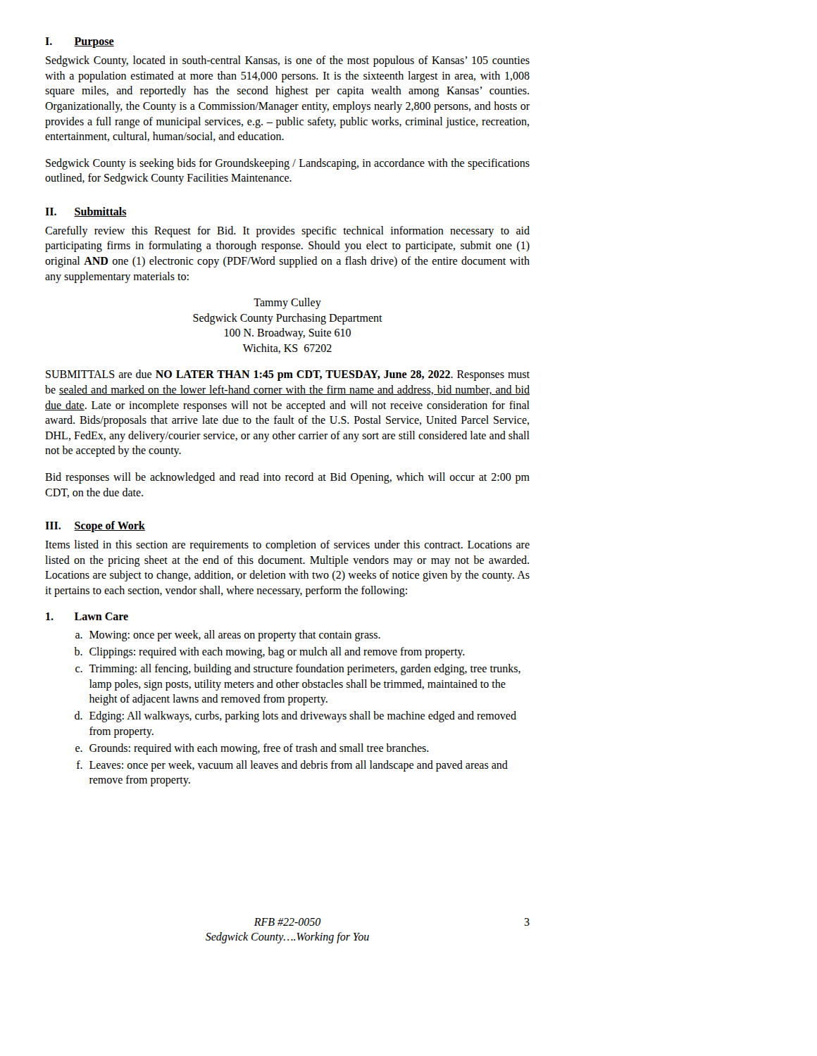I. Purpose
Sedgwick County, located in south-central Kansas, is one of the most populous of Kansas’ 105 counties with a population estimated at more than 514,000 persons. It is the sixteenth largest in area, with 1,008 square miles, and reportedly has the second highest per capita wealth among Kansas’ counties. Organizationally, the County is a Commission/Manager entity, employs nearly 2,800 persons, and hosts or provides a full range of municipal services, e.g. – public safety, public works, criminal justice, recreation, entertainment, cultural, human/social, and education.
Sedgwick County is seeking bids for Groundskeeping / Landscaping, in accordance with the specifications outlined, for Sedgwick County Facilities Maintenance.
II. Submittals
Carefully review this Request for Bid. It provides specific technical information necessary to aid participating firms in formulating a thorough response. Should you elect to participate, submit one (1) original AND one (1) electronic copy (PDF/Word supplied on a flash drive) of the entire document with any supplementary materials to:
Tammy Culley
Sedgwick County Purchasing Department
100 N. Broadway, Suite 610
Wichita, KS 67202
SUBMITTALS are due NO LATER THAN 1:45 pm CDT, TUESDAY, June 28, 2022. Responses must be sealed and marked on the lower left-hand corner with the firm name and address, bid number, and bid due date. Late or incomplete responses will not be accepted and will not receive consideration for final award. Bids/proposals that arrive late due to the fault of the U.S. Postal Service, United Parcel Service, DHL, FedEx, any delivery/courier service, or any other carrier of any sort are still considered late and shall not be accepted by the county.
Bid responses will be acknowledged and read into record at Bid Opening, which will occur at 2:00 pm CDT, on the due date.
III. Scope of Work
Items listed in this section are requirements to completion of services under this contract. Locations are listed on the pricing sheet at the end of this document. Multiple vendors may or may not be awarded. Locations are subject to change, addition, or deletion with two (2) weeks of notice given by the county. As it pertains to each section, vendor shall, where necessary, perform the following:
1. Lawn Care
Mowing: once per week, all areas on property that contain grass.
Clippings: required with each mowing, bag or mulch all and remove from property.
Trimming: all fencing, building and structure foundation perimeters, garden edging, tree trunks, lamp poles, sign posts, utility meters and other obstacles shall be trimmed, maintained to the height of adjacent lawns and removed from property.
Edging: All walkways, curbs, parking lots and driveways shall be machine edged and removed from property.
Grounds: required with each mowing, free of trash and small tree branches.
Leaves: once per week, vacuum all leaves and debris from all landscape and paved areas and remove from property.
RFB #22-0050
Sedgwick County….Working for You
3